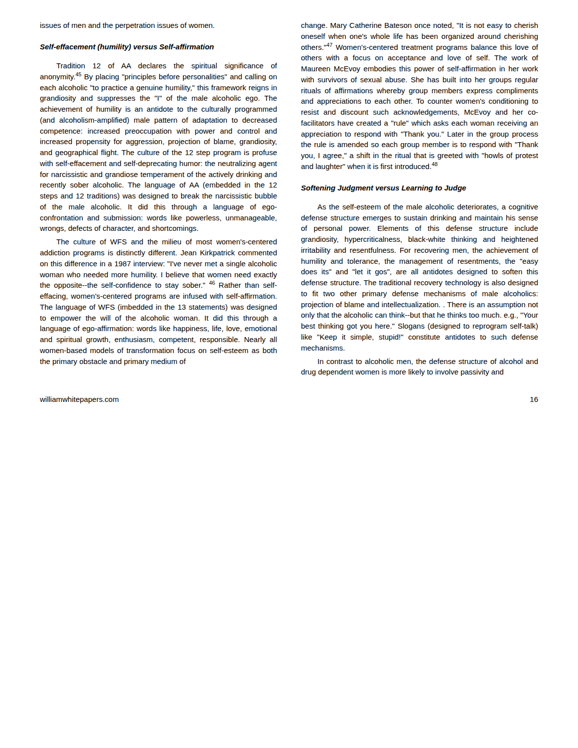issues of men and the perpetration issues of women.
Self-effacement (humility) versus Self-affirmation
Tradition 12 of AA declares the spiritual significance of anonymity.45 By placing "principles before personalities" and calling on each alcoholic "to practice a genuine humility," this framework reigns in grandiosity and suppresses the "I" of the male alcoholic ego. The achievement of humility is an antidote to the culturally programmed (and alcoholism-amplified) male pattern of adaptation to decreased competence: increased preoccupation with power and control and increased propensity for aggression, projection of blame, grandiosity, and geographical flight. The culture of the 12 step program is profuse with self-effacement and self-deprecating humor: the neutralizing agent for narcissistic and grandiose temperament of the actively drinking and recently sober alcoholic. The language of AA (embedded in the 12 steps and 12 traditions) was designed to break the narcissistic bubble of the male alcoholic. It did this through a language of ego-confrontation and submission: words like powerless, unmanageable, wrongs, defects of character, and shortcomings.
The culture of WFS and the milieu of most women's-centered addiction programs is distinctly different. Jean Kirkpatrick commented on this difference in a 1987 interview: "I've never met a single alcoholic woman who needed more humility. I believe that women need exactly the opposite--the self-confidence to stay sober." 46 Rather than self-effacing, women's-centered programs are infused with self-affirmation. The language of WFS (imbedded in the 13 statements) was designed to empower the will of the alcoholic woman. It did this through a language of ego-affirmation: words like happiness, life, love, emotional and spiritual growth, enthusiasm, competent, responsible. Nearly all women-based models of transformation focus on self-esteem as both the primary obstacle and primary medium of
change. Mary Catherine Bateson once noted, "It is not easy to cherish oneself when one's whole life has been organized around cherishing others."47 Women's-centered treatment programs balance this love of others with a focus on acceptance and love of self. The work of Maureen McEvoy embodies this power of self-affirmation in her work with survivors of sexual abuse. She has built into her groups regular rituals of affirmations whereby group members express compliments and appreciations to each other. To counter women's conditioning to resist and discount such acknowledgements, McEvoy and her co-facilitators have created a "rule" which asks each woman receiving an appreciation to respond with "Thank you." Later in the group process the rule is amended so each group member is to respond with "Thank you, I agree," a shift in the ritual that is greeted with "howls of protest and laughter" when it is first introduced.48
Softening Judgment versus Learning to Judge
As the self-esteem of the male alcoholic deteriorates, a cognitive defense structure emerges to sustain drinking and maintain his sense of personal power. Elements of this defense structure include grandiosity, hypercriticalness, black-white thinking and heightened irritability and resentfulness. For recovering men, the achievement of humility and tolerance, the management of resentments, the "easy does its" and "let it gos", are all antidotes designed to soften this defense structure. The traditional recovery technology is also designed to fit two other primary defense mechanisms of male alcoholics: projection of blame and intellectualization. . There is an assumption not only that the alcoholic can think--but that he thinks too much. e.g., "Your best thinking got you here." Slogans (designed to reprogram self-talk) like "Keep it simple, stupid!" constitute antidotes to such defense mechanisms.
In contrast to alcoholic men, the defense structure of alcohol and drug dependent women is more likely to involve passivity and
williamwhitepapers.com
16